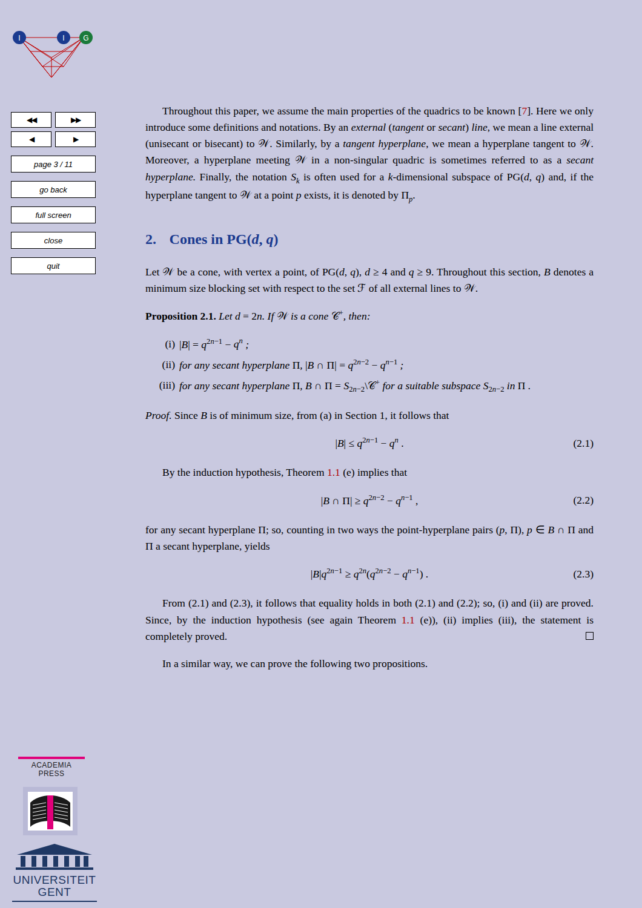I I G
◀◀
▶▶
◀
▶
page 3 / 11
go back
full screen
close
quit
ACADEMIA
PRESS
UNIVERSITEIT
GENT
Throughout this paper, we assume the main properties of the quadrics to be known [7]. Here we only introduce some definitions and notations. By an external (tangent or secant) line, we mean a line external (unisecant or bisecant) to 𝒲. Similarly, by a tangent hyperplane, we mean a hyperplane tangent to 𝒲. Moreover, a hyperplane meeting 𝒲 in a non-singular quadric is sometimes referred to as a secant hyperplane. Finally, the notation Sk is often used for a k-dimensional subspace of PG(d, q) and, if the hyperplane tangent to 𝒲 at a point p exists, it is denoted by Πp.
2. Cones in PG(d, q)
Let 𝒲 be a cone, with vertex a point, of PG(d, q), d ≥ 4 and q ≥ 9. Throughout this section, B denotes a minimum size blocking set with respect to the set ℱ of all external lines to 𝒲.
Proposition 2.1. Let d = 2n. If 𝒲 is a cone 𝒞+, then:
(i) |B| = q2n−1 − qn ;
(ii) for any secant hyperplane Π, |B ∩ Π| = q2n−2 − qn−1 ;
(iii) for any secant hyperplane Π, B ∩ Π = S2n−2\𝒞+ for a suitable subspace S2n−2 in Π .
Proof. Since B is of minimum size, from (a) in Section 1, it follows that
|B| ≤ q2n−1 − qn .
(2.1)
By the induction hypothesis, Theorem 1.1 (e) implies that
|B ∩ Π| ≥ q2n−2 − qn−1 ,
(2.2)
for any secant hyperplane Π; so, counting in two ways the point-hyperplane pairs (p, Π), p ∈ B ∩ Π and Π a secant hyperplane, yields
|B|q2n−1 ≥ q2n(q2n−2 − qn−1) .
(2.3)
From (2.1) and (2.3), it follows that equality holds in both (2.1) and (2.2); so, (i) and (ii) are proved. Since, by the induction hypothesis (see again Theorem 1.1 (e)), (ii) implies (iii), the statement is completely proved.
In a similar way, we can prove the following two propositions.